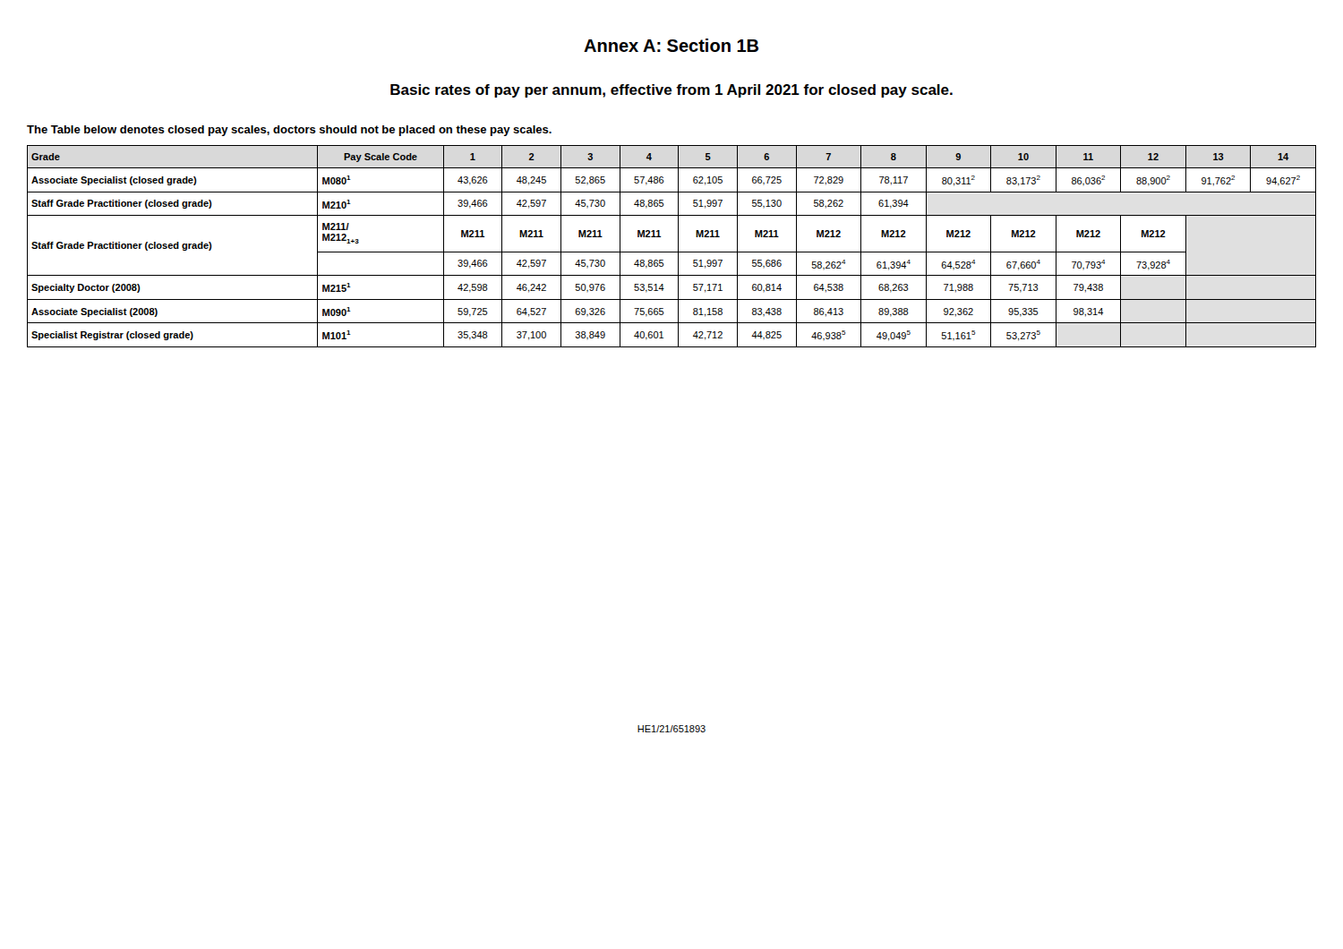Annex A: Section 1B
Basic rates of pay per annum, effective from 1 April 2021 for closed pay scale.
The Table below denotes closed pay scales, doctors should not be placed on these pay scales.
| Grade | Pay Scale Code | 1 | 2 | 3 | 4 | 5 | 6 | 7 | 8 | 9 | 10 | 11 | 12 | 13 | 14 |
| --- | --- | --- | --- | --- | --- | --- | --- | --- | --- | --- | --- | --- | --- | --- | --- |
| Associate Specialist (closed grade) | M080 1 | 43,626 | 48,245 | 52,865 | 57,486 | 62,105 | 66,725 | 72,829 | 78,117 | 80,311 2 | 83,173 2 | 86,036 2 | 88,900 2 | 91,762 2 | 94,627 2 |
| Staff Grade Practitioner (closed grade) | M210 1 | 39,466 | 42,597 | 45,730 | 48,865 | 51,997 | 55,130 | 58,262 | 61,394 | |
| Staff Grade Practitioner (closed grade) | M211/ M212 1+3 | M211 | M211 | M211 | M211 | M211 | M211 | M212 | M212 | M212 | M212 | M212 | M212 | |
| | 39,466 | 42,597 | 45,730 | 48,865 | 51,997 | 55,686 | 58,262 4 | 61,394 4 | 64,528 4 | 67,660 4 | 70,793 4 | 73,928 4 |
| Specialty Doctor (2008) | M215 1 | 42,598 | 46,242 | 50,976 | 53,514 | 57,171 | 60,814 | 64,538 | 68,263 | 71,988 | 75,713 | 79,438 | | |
| Associate Specialist (2008) | M090 1 | 59,725 | 64,527 | 69,326 | 75,665 | 81,158 | 83,438 | 86,413 | 89,388 | 92,362 | 95,335 | 98,314 | | |
| Specialist Registrar (closed grade) | M101 1 | 35,348 | 37,100 | 38,849 | 40,601 | 42,712 | 44,825 | 46,938 5 | 49,049 5 | 51,161 5 | 53,273 5 | | | |
HE1/21/651893